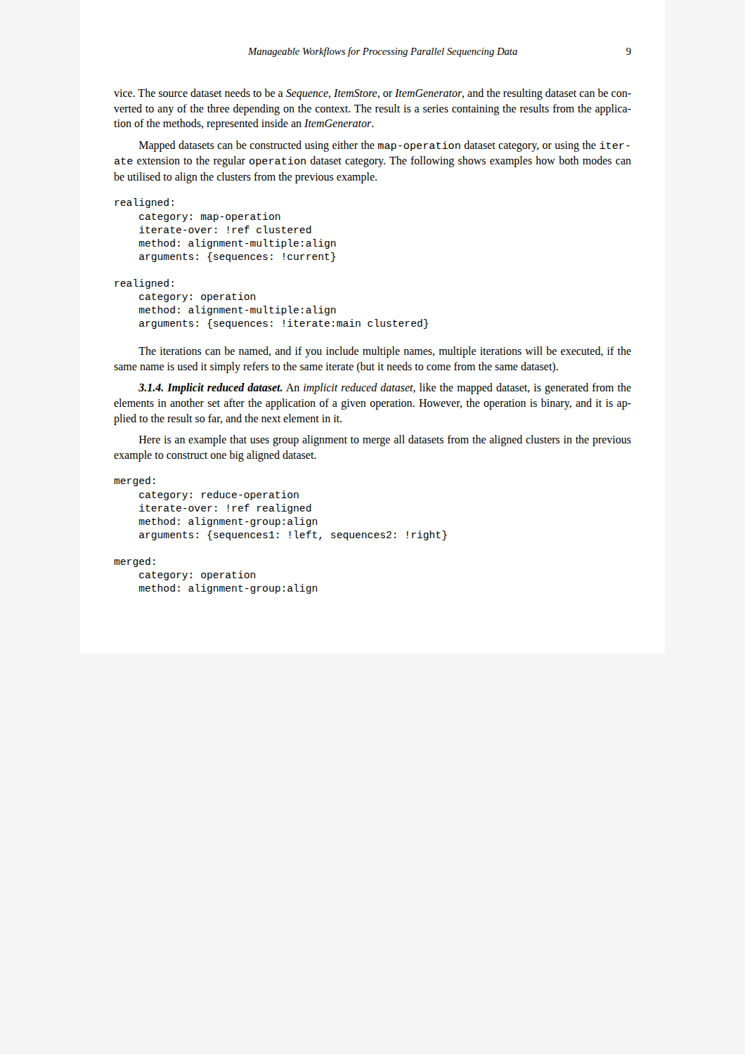Manageable Workflows for Processing Parallel Sequencing Data 9
vice. The source dataset needs to be a Sequence, ItemStore, or ItemGenerator, and the resulting dataset can be converted to any of the three depending on the context. The result is a series containing the results from the application of the methods, represented inside an ItemGenerator.
Mapped datasets can be constructed using either the map-operation dataset category, or using the iterate extension to the regular operation dataset category. The following shows examples how both modes can be utilised to align the clusters from the previous example.
realigned:
    category: map-operation
    iterate-over: !ref clustered
    method: alignment-multiple:align
    arguments: {sequences: !current}

realigned:
    category: operation
    method: alignment-multiple:align
    arguments: {sequences: !iterate:main clustered}
The iterations can be named, and if you include multiple names, multiple iterations will be executed, if the same name is used it simply refers to the same iterate (but it needs to come from the same dataset).
3.1.4. Implicit reduced dataset. An implicit reduced dataset, like the mapped dataset, is generated from the elements in another set after the application of a given operation. However, the operation is binary, and it is applied to the result so far, and the next element in it.
Here is an example that uses group alignment to merge all datasets from the aligned clusters in the previous example to construct one big aligned dataset.
merged:
    category: reduce-operation
    iterate-over: !ref realigned
    method: alignment-group:align
    arguments: {sequences1: !left, sequences2: !right}

merged:
    category: operation
    method: alignment-group:align